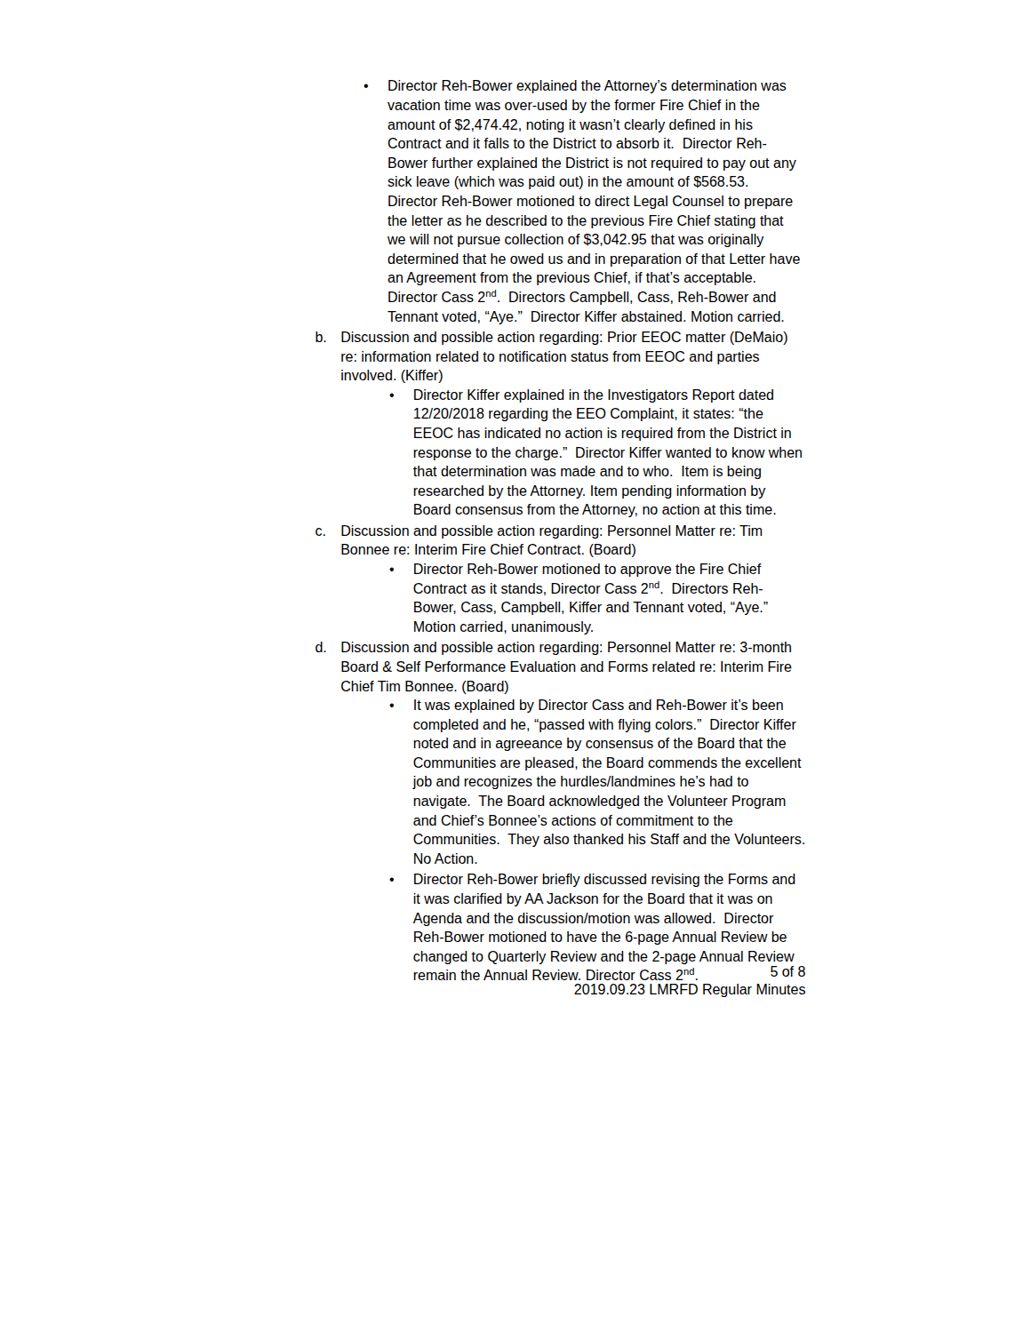Director Reh-Bower explained the Attorney’s determination was vacation time was over-used by the former Fire Chief in the amount of $2,474.42, noting it wasn’t clearly defined in his Contract and it falls to the District to absorb it. Director Reh-Bower further explained the District is not required to pay out any sick leave (which was paid out) in the amount of $568.53. Director Reh-Bower motioned to direct Legal Counsel to prepare the letter as he described to the previous Fire Chief stating that we will not pursue collection of $3,042.95 that was originally determined that he owed us and in preparation of that Letter have an Agreement from the previous Chief, if that’s acceptable. Director Cass 2nd. Directors Campbell, Cass, Reh-Bower and Tennant voted, “Aye.” Director Kiffer abstained. Motion carried.
b. Discussion and possible action regarding: Prior EEOC matter (DeMaio) re: information related to notification status from EEOC and parties involved. (Kiffer)
Director Kiffer explained in the Investigators Report dated 12/20/2018 regarding the EEO Complaint, it states: “the EEOC has indicated no action is required from the District in response to the charge.” Director Kiffer wanted to know when that determination was made and to who. Item is being researched by the Attorney. Item pending information by Board consensus from the Attorney, no action at this time.
c. Discussion and possible action regarding: Personnel Matter re: Tim Bonnee re: Interim Fire Chief Contract. (Board)
Director Reh-Bower motioned to approve the Fire Chief Contract as it stands, Director Cass 2nd. Directors Reh-Bower, Cass, Campbell, Kiffer and Tennant voted, “Aye.” Motion carried, unanimously.
d. Discussion and possible action regarding: Personnel Matter re: 3-month Board & Self Performance Evaluation and Forms related re: Interim Fire Chief Tim Bonnee. (Board)
It was explained by Director Cass and Reh-Bower it’s been completed and he, “passed with flying colors.” Director Kiffer noted and in agreeance by consensus of the Board that the Communities are pleased, the Board commends the excellent job and recognizes the hurdles/landmines he’s had to navigate. The Board acknowledged the Volunteer Program and Chief’s Bonnee’s actions of commitment to the Communities. They also thanked his Staff and the Volunteers. No Action.
Director Reh-Bower briefly discussed revising the Forms and it was clarified by AA Jackson for the Board that it was on Agenda and the discussion/motion was allowed. Director Reh-Bower motioned to have the 6-page Annual Review be changed to Quarterly Review and the 2-page Annual Review remain the Annual Review. Director Cass 2nd.
5 of 8
2019.09.23 LMRFD Regular Minutes